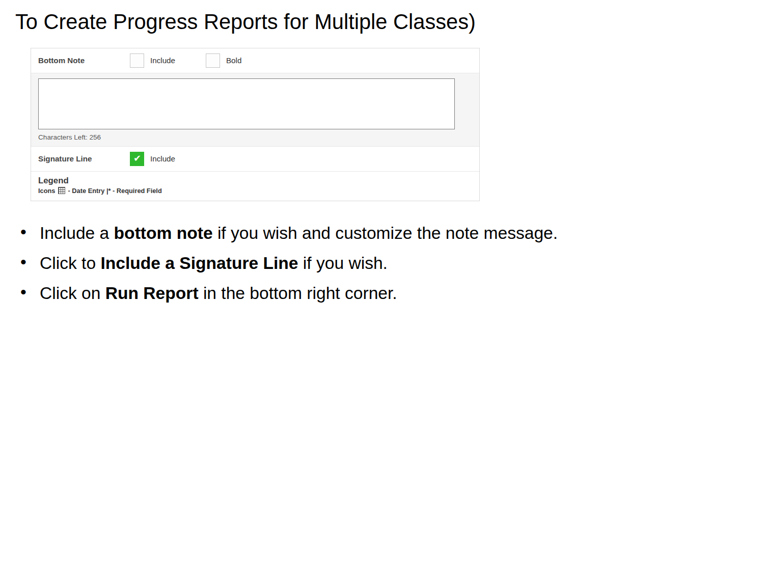To Create Progress Reports for Multiple Classes)
Bottom Note
Include
Bold
Characters Left: 256
Signature Line
Include
Legend
Icons - Date Entry |* - Required Field
Include a bottom note if you wish and customize the note message.
Click to Include a Signature Line if you wish.
Click on Run Report in the bottom right corner.